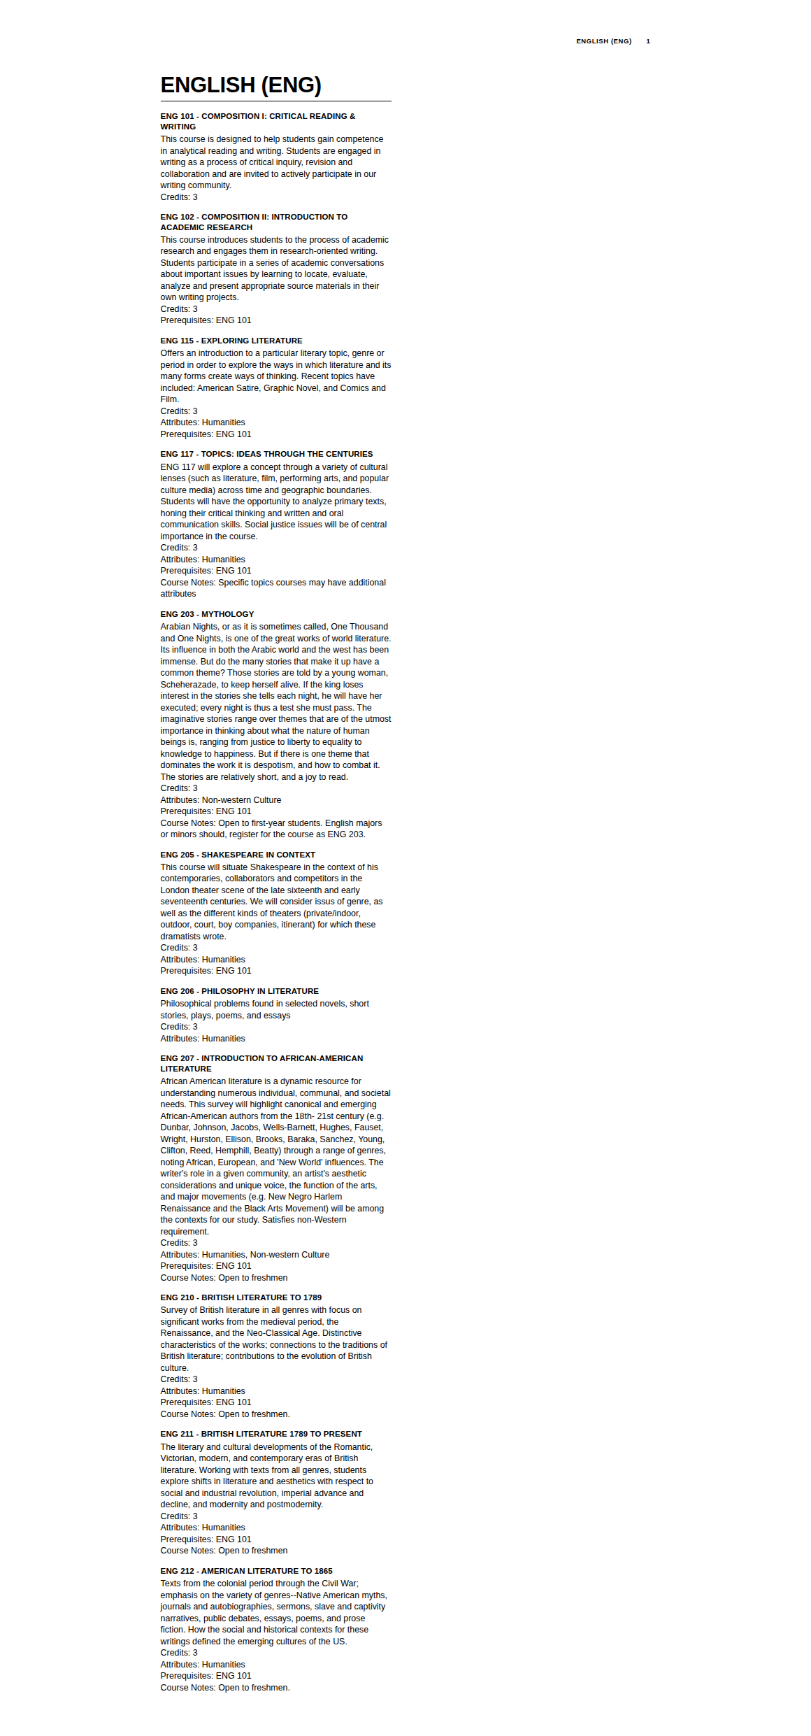ENGLISH (ENG)1
ENGLISH (ENG)
ENG 101 - COMPOSITION I: CRITICAL READING & WRITING
This course is designed to help students gain competence in analytical reading and writing. Students are engaged in writing as a process of critical inquiry, revision and collaboration and are invited to actively participate in our writing community.
Credits: 3
ENG 102 - COMPOSITION II: INTRODUCTION TO ACADEMIC RESEARCH
This course introduces students to the process of academic research and engages them in research-oriented writing. Students participate in a series of academic conversations about important issues by learning to locate, evaluate, analyze and present appropriate source materials in their own writing projects.
Credits: 3
Prerequisites: ENG 101
ENG 115 - EXPLORING LITERATURE
Offers an introduction to a particular literary topic, genre or period in order to explore the ways in which literature and its many forms create ways of thinking. Recent topics have included: American Satire, Graphic Novel, and Comics and Film.
Credits: 3
Attributes: Humanities
Prerequisites: ENG 101
ENG 117 - TOPICS: IDEAS THROUGH THE CENTURIES
ENG 117 will explore a concept through a variety of cultural lenses (such as literature, film, performing arts, and popular culture media) across time and geographic boundaries. Students will have the opportunity to analyze primary texts, honing their critical thinking and written and oral communication skills. Social justice issues will be of central importance in the course.
Credits: 3
Attributes: Humanities
Prerequisites: ENG 101
Course Notes: Specific topics courses may have additional attributes
ENG 203 - MYTHOLOGY
Arabian Nights, or as it is sometimes called, One Thousand and One Nights, is one of the great works of world literature. Its influence in both the Arabic world and the west has been immense. But do the many stories that make it up have a common theme? Those stories are told by a young woman, Scheherazade, to keep herself alive. If the king loses interest in the stories she tells each night, he will have her executed; every night is thus a test she must pass. The imaginative stories range over themes that are of the utmost importance in thinking about what the nature of human beings is, ranging from justice to liberty to equality to knowledge to happiness. But if there is one theme that dominates the work it is despotism, and how to combat it. The stories are relatively short, and a joy to read.
Credits: 3
Attributes: Non-western Culture
Prerequisites: ENG 101
Course Notes: Open to first-year students. English majors or minors should, register for the course as ENG 203.
ENG 205 - SHAKESPEARE IN CONTEXT
This course will situate Shakespeare in the context of his contemporaries, collaborators and competitors in the London theater scene of the late sixteenth and early seventeenth centuries. We will consider issus of genre, as well as the different kinds of theaters (private/indoor, outdoor, court, boy companies, itinerant) for which these dramatists wrote.
Credits: 3
Attributes: Humanities
Prerequisites: ENG 101
ENG 206 - PHILOSOPHY IN LITERATURE
Philosophical problems found in selected novels, short stories, plays, poems, and essays
Credits: 3
Attributes: Humanities
ENG 207 - INTRODUCTION TO AFRICAN-AMERICAN LITERATURE
African American literature is a dynamic resource for understanding numerous individual, communal, and societal needs. This survey will highlight canonical and emerging African-American authors from the 18th- 21st century (e.g. Dunbar, Johnson, Jacobs, Wells-Barnett, Hughes, Fauset, Wright, Hurston, Ellison, Brooks, Baraka, Sanchez, Young, Clifton, Reed, Hemphill, Beatty) through a range of genres, noting African, European, and 'New World' influences. The writer's role in a given community, an artist's aesthetic considerations and unique voice, the function of the arts, and major movements (e.g. New Negro Harlem Renaissance and the Black Arts Movement) will be among the contexts for our study. Satisfies non-Western requirement.
Credits: 3
Attributes: Humanities, Non-western Culture
Prerequisites: ENG 101
Course Notes: Open to freshmen
ENG 210 - BRITISH LITERATURE TO 1789
Survey of British literature in all genres with focus on significant works from the medieval period, the Renaissance, and the Neo-Classical Age. Distinctive characteristics of the works; connections to the traditions of British literature; contributions to the evolution of British culture.
Credits: 3
Attributes: Humanities
Prerequisites: ENG 101
Course Notes: Open to freshmen.
ENG 211 - BRITISH LITERATURE 1789 TO PRESENT
The literary and cultural developments of the Romantic, Victorian, modern, and contemporary eras of British literature. Working with texts from all genres, students explore shifts in literature and aesthetics with respect to social and industrial revolution, imperial advance and decline, and modernity and postmodernity.
Credits: 3
Attributes: Humanities
Prerequisites: ENG 101
Course Notes: Open to freshmen
ENG 212 - AMERICAN LITERATURE TO 1865
Texts from the colonial period through the Civil War; emphasis on the variety of genres--Native American myths, journals and autobiographies, sermons, slave and captivity narratives, public debates, essays, poems, and prose fiction. How the social and historical contexts for these writings defined the emerging cultures of the US.
Credits: 3
Attributes: Humanities
Prerequisites: ENG 101
Course Notes: Open to freshmen.